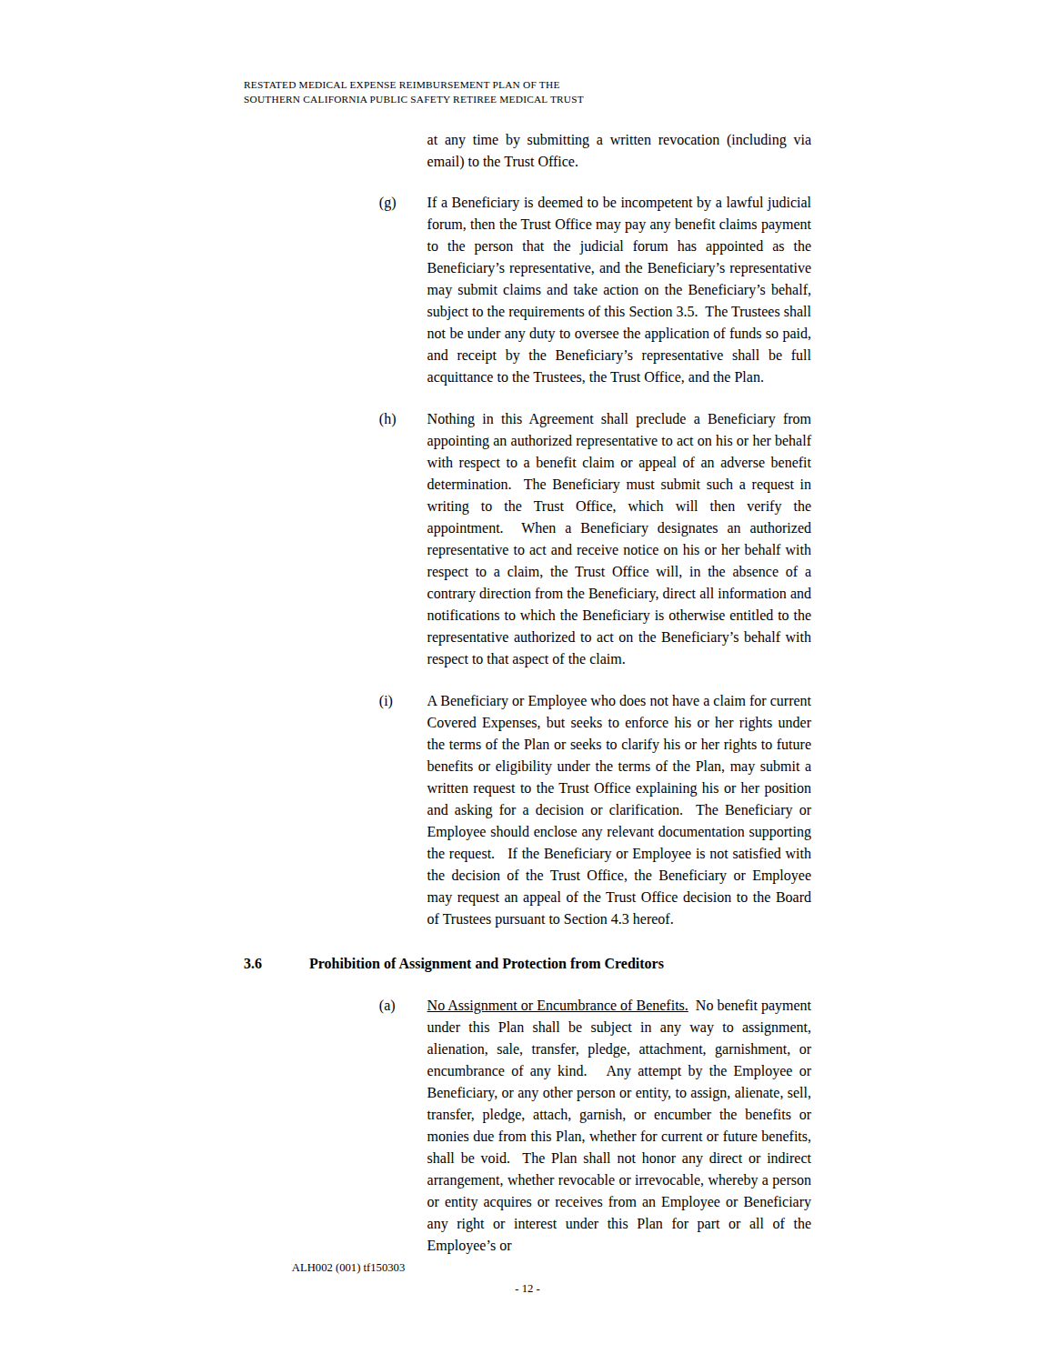RESTATED MEDICAL EXPENSE REIMBURSEMENT PLAN OF THE
SOUTHERN CALIFORNIA PUBLIC SAFETY RETIREE MEDICAL TRUST
at any time by submitting a written revocation (including via email) to the Trust Office.
(g)
If a Beneficiary is deemed to be incompetent by a lawful judicial forum, then the Trust Office may pay any benefit claims payment to the person that the judicial forum has appointed as the Beneficiary’s representative, and the Beneficiary’s representative may submit claims and take action on the Beneficiary’s behalf, subject to the requirements of this Section 3.5. The Trustees shall not be under any duty to oversee the application of funds so paid, and receipt by the Beneficiary’s representative shall be full acquittance to the Trustees, the Trust Office, and the Plan.
(h)
Nothing in this Agreement shall preclude a Beneficiary from appointing an authorized representative to act on his or her behalf with respect to a benefit claim or appeal of an adverse benefit determination. The Beneficiary must submit such a request in writing to the Trust Office, which will then verify the appointment. When a Beneficiary designates an authorized representative to act and receive notice on his or her behalf with respect to a claim, the Trust Office will, in the absence of a contrary direction from the Beneficiary, direct all information and notifications to which the Beneficiary is otherwise entitled to the representative authorized to act on the Beneficiary’s behalf with respect to that aspect of the claim.
(i)
A Beneficiary or Employee who does not have a claim for current Covered Expenses, but seeks to enforce his or her rights under the terms of the Plan or seeks to clarify his or her rights to future benefits or eligibility under the terms of the Plan, may submit a written request to the Trust Office explaining his or her position and asking for a decision or clarification. The Beneficiary or Employee should enclose any relevant documentation supporting the request. If the Beneficiary or Employee is not satisfied with the decision of the Trust Office, the Beneficiary or Employee may request an appeal of the Trust Office decision to the Board of Trustees pursuant to Section 4.3 hereof.
3.6
Prohibition of Assignment and Protection from Creditors
(a)
No Assignment or Encumbrance of Benefits. No benefit payment under this Plan shall be subject in any way to assignment, alienation, sale, transfer, pledge, attachment, garnishment, or encumbrance of any kind. Any attempt by the Employee or Beneficiary, or any other person or entity, to assign, alienate, sell, transfer, pledge, attach, garnish, or encumber the benefits or monies due from this Plan, whether for current or future benefits, shall be void. The Plan shall not honor any direct or indirect arrangement, whether revocable or irrevocable, whereby a person or entity acquires or receives from an Employee or Beneficiary any right or interest under this Plan for part or all of the Employee’s or
ALH002 (001) tf150303
- 12 -